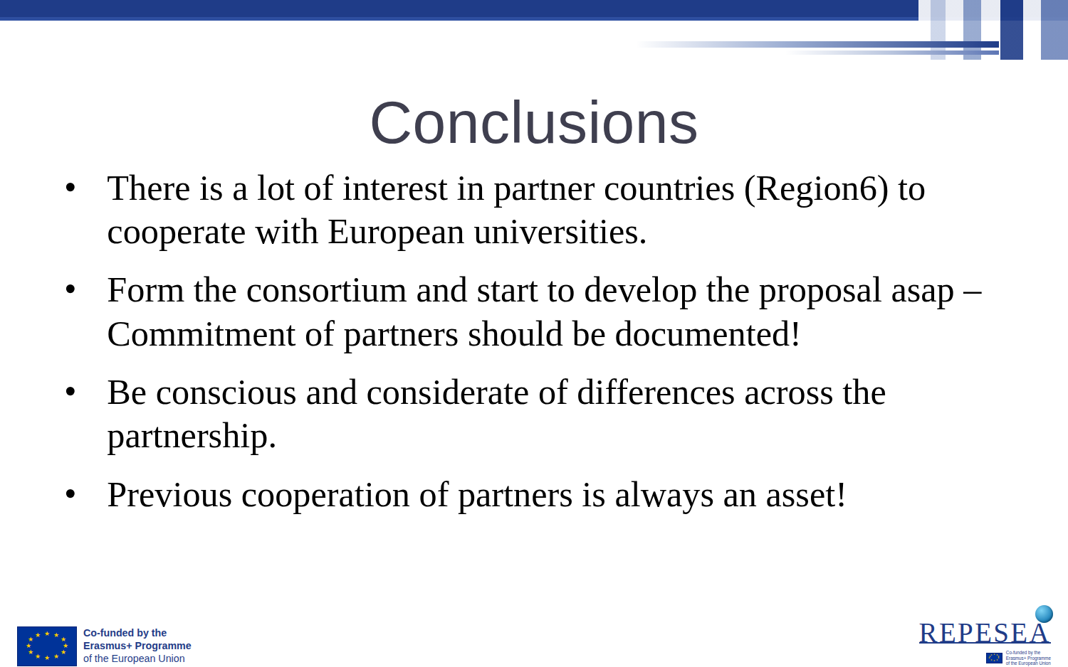Conclusions
There is a lot of interest in partner countries (Region6) to cooperate with European universities.
Form the consortium and start to develop the proposal asap – Commitment of partners should be documented!
Be conscious and considerate of differences across the partnership.
Previous cooperation of partners is always an asset!
★ ★ ★ ★ ★ ★ ★ ★ ★ ★ ★ ★
Co-funded by the
Erasmus+ Programme
of the European Union
REPESEA
★ ★ ★ ★ ★ ★ ★ ★ ★ ★
Co-funded by the
Erasmus+ Programme
of the European Union